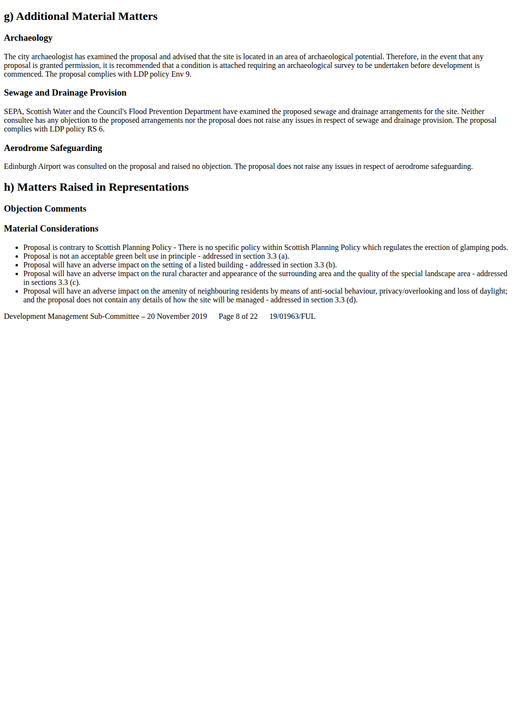g) Additional Material Matters
Archaeology
The city archaeologist has examined the proposal and advised that the site is located in an area of archaeological potential. Therefore, in the event that any proposal is granted permission, it is recommended that a condition is attached requiring an archaeological survey to be undertaken before development is commenced. The proposal complies with LDP policy Env 9.
Sewage and Drainage Provision
SEPA, Scottish Water and the Council's Flood Prevention Department have examined the proposed sewage and drainage arrangements for the site. Neither consultee has any objection to the proposed arrangements nor the proposal does not raise any issues in respect of sewage and drainage provision. The proposal complies with LDP policy RS 6.
Aerodrome Safeguarding
Edinburgh Airport was consulted on the proposal and raised no objection. The proposal does not raise any issues in respect of aerodrome safeguarding.
h) Matters Raised in Representations
Objection Comments
Material Considerations
Proposal is contrary to Scottish Planning Policy - There is no specific policy within Scottish Planning Policy which regulates the erection of glamping pods.
Proposal is not an acceptable green belt use in principle - addressed in section 3.3 (a).
Proposal will have an adverse impact on the setting of a listed building - addressed in section 3.3 (b).
Proposal will have an adverse impact on the rural character and appearance of the surrounding area and the quality of the special landscape area - addressed in sections 3.3 (c).
Proposal will have an adverse impact on the amenity of neighbouring residents by means of anti-social behaviour, privacy/overlooking and loss of daylight; and the proposal does not contain any details of how the site will be managed - addressed in section 3.3 (d).
Development Management Sub-Committee – 20 November 2019 Page 8 of 22 19/01963/FUL